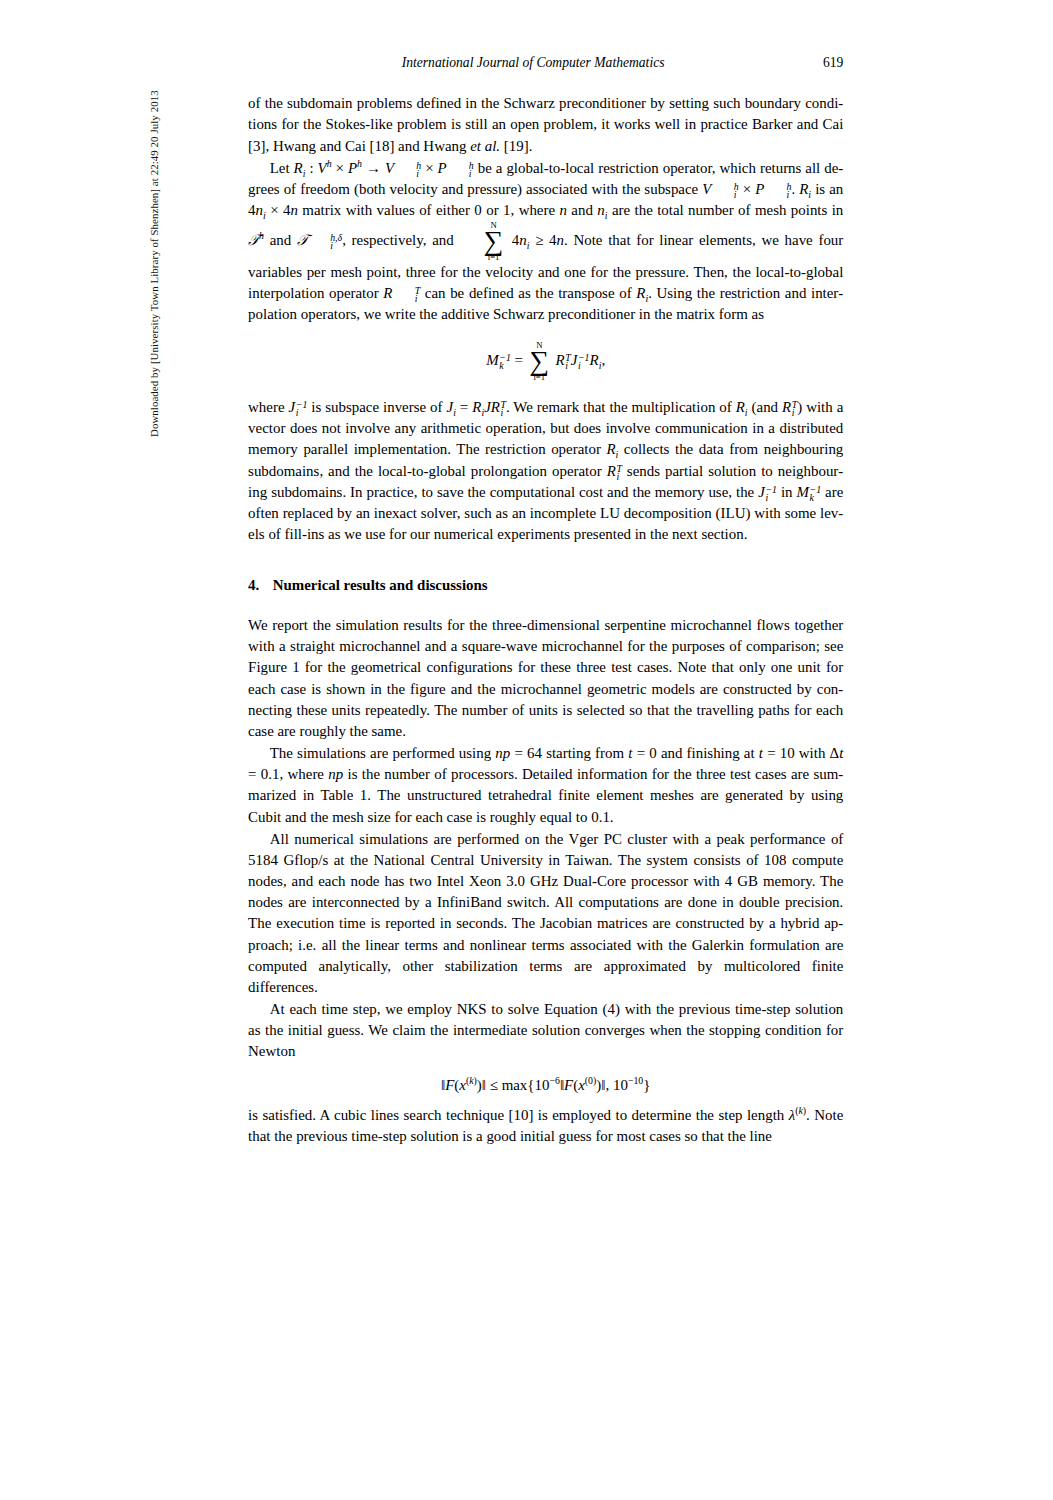Downloaded by [University Town Library of Shenzhen] at 22:49 20 July 2013
International Journal of Computer Mathematics 619
of the subdomain problems defined in the Schwarz preconditioner by setting such boundary conditions for the Stokes-like problem is still an open problem, it works well in practice Barker and Cai [3], Hwang and Cai [18] and Hwang et al. [19].
Let Ri : Vh × Ph → Vhi × Phi be a global-to-local restriction operator, which returns all degrees of freedom (both velocity and pressure) associated with the subspace Vhi × Phi. Ri is an 4ni × 4n matrix with values of either 0 or 1, where n and ni are the total number of mesh points in 𝒯h and 𝒯h,δ i, respectively, and N∑i=1 4ni ≥ 4n. Note that for linear elements, we have four variables per mesh point, three for the velocity and one for the pressure. Then, the local-to-global interpolation operator RTi can be defined as the transpose of Ri. Using the restriction and interpolation operators, we write the additive Schwarz preconditioner in the matrix form as
M−1 k = N∑i=1 RTi J−1 i Ri,
where J−1 i is subspace inverse of Ji = Ri JRTi. We remark that the multiplication of Ri (and RTi) with a vector does not involve any arithmetic operation, but does involve communication in a distributed memory parallel implementation. The restriction operator Ri collects the data from neighbouring subdomains, and the local-to-global prolongation operator RTi sends partial solution to neighbouring subdomains. In practice, to save the computational cost and the memory use, the J−1 i in M−1 k are often replaced by an inexact solver, such as an incomplete LU decomposition (ILU) with some levels of fill-ins as we use for our numerical experiments presented in the next section.
4. Numerical results and discussions
We report the simulation results for the three-dimensional serpentine microchannel flows together with a straight microchannel and a square-wave microchannel for the purposes of comparison; see Figure 1 for the geometrical configurations for these three test cases. Note that only one unit for each case is shown in the figure and the microchannel geometric models are constructed by connecting these units repeatedly. The number of units is selected so that the travelling paths for each case are roughly the same.
The simulations are performed using np = 64 starting from t = 0 and finishing at t = 10 with Δt = 0.1, where np is the number of processors. Detailed information for the three test cases are summarized in Table 1. The unstructured tetrahedral finite element meshes are generated by using Cubit and the mesh size for each case is roughly equal to 0.1.
All numerical simulations are performed on the Vger PC cluster with a peak performance of 5184 Gflop/s at the National Central University in Taiwan. The system consists of 108 compute nodes, and each node has two Intel Xeon 3.0 GHz Dual-Core processor with 4 GB memory. The nodes are interconnected by a InfiniBand switch. All computations are done in double precision. The execution time is reported in seconds. The Jacobian matrices are constructed by a hybrid approach; i.e. all the linear terms and nonlinear terms associated with the Galerkin formulation are computed analytically, other stabilization terms are approximated by multicolored finite differences.
At each time step, we employ NKS to solve Equation (4) with the previous time-step solution as the initial guess. We claim the intermediate solution converges when the stopping condition for Newton
‖F(x(k))‖ ≤ max{10−6‖F(x(0))‖, 10−10}
is satisfied. A cubic lines search technique [10] is employed to determine the step length λ(k). Note that the previous time-step solution is a good initial guess for most cases so that the line